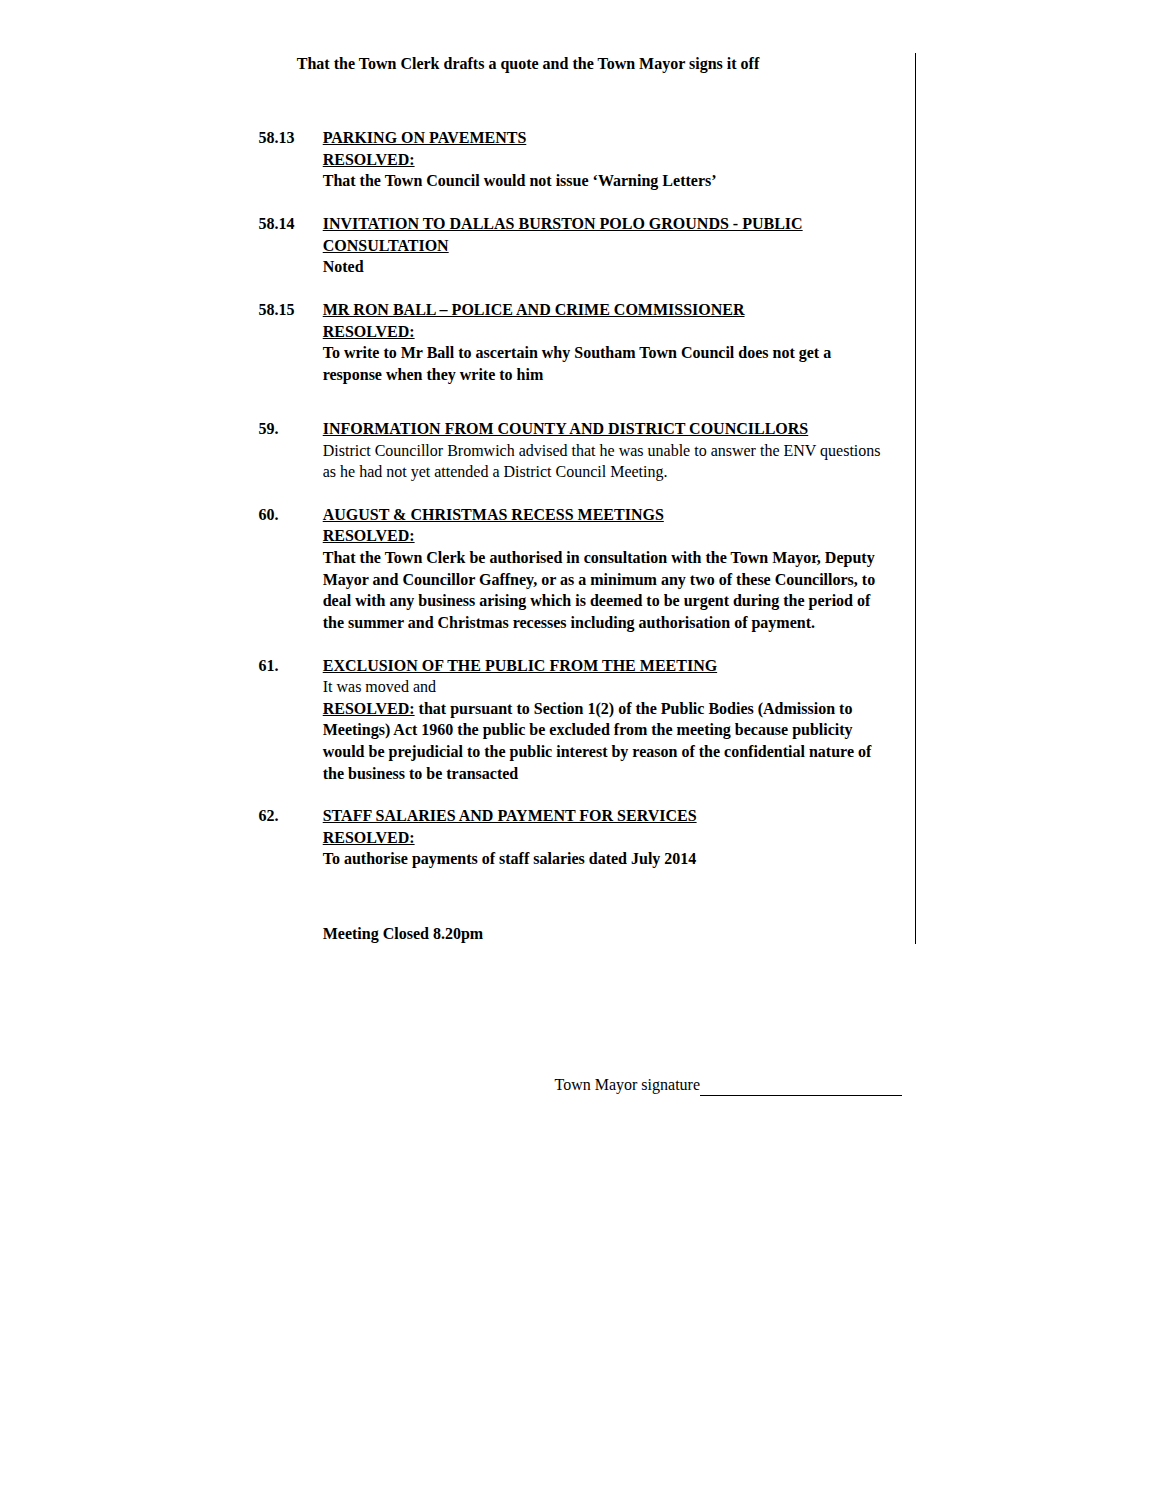That the Town Clerk drafts a quote and the Town Mayor signs it off
58.13
Parking on Pavements
RESOLVED:
That the Town Council would not issue ‘Warning Letters’
58.14
Invitation to Dallas Burston Polo Grounds - Public Consultation
Noted
58.15
Mr Ron Ball – Police and Crime Commissioner
RESOLVED:
To write to Mr Ball to ascertain why Southam Town Council does not get a response when they write to him
59.
Information from County and District Councillors
District Councillor Bromwich advised that he was unable to answer the ENV questions as he had not yet attended a District Council Meeting.
60.
August & Christmas Recess Meetings
RESOLVED:
That the Town Clerk be authorised in consultation with the Town Mayor, Deputy Mayor and Councillor Gaffney, or as a minimum any two of these Councillors, to deal with any business arising which is deemed to be urgent during the period of the summer and Christmas recesses including authorisation of payment.
61.
Exclusion of the Public from the Meeting
It was moved and
RESOLVED: that pursuant to Section 1(2) of the Public Bodies (Admission to Meetings) Act 1960 the public be excluded from the meeting because publicity would be prejudicial to the public interest by reason of the confidential nature of the business to be transacted
62.
Staff Salaries and Payment for Services
RESOLVED:
To authorise payments of staff salaries dated July 2014
Meeting Closed 8.20pm
Town Mayor signature